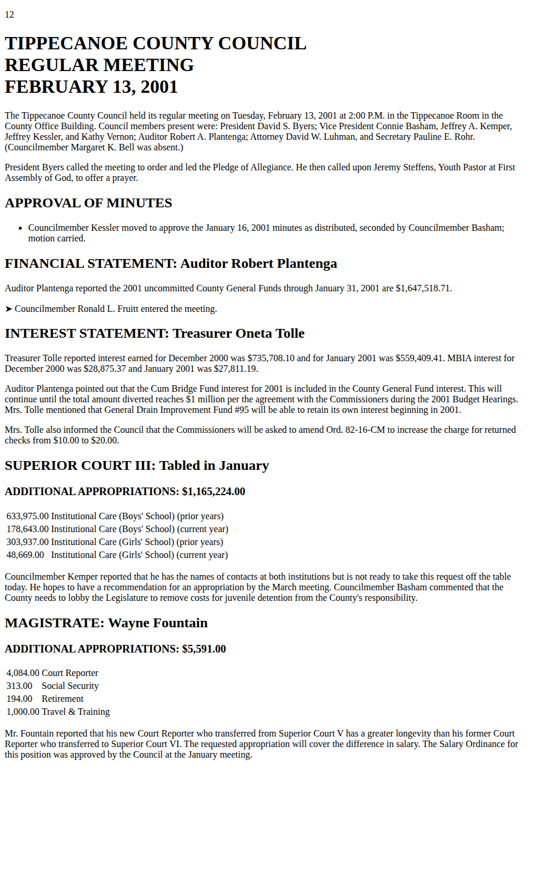12
TIPPECANOE COUNTY COUNCIL
REGULAR MEETING
FEBRUARY 13, 2001
The Tippecanoe County Council held its regular meeting on Tuesday, February 13, 2001 at 2:00 P.M. in the Tippecanoe Room in the County Office Building. Council members present were: President David S. Byers; Vice President Connie Basham, Jeffrey A. Kemper, Jeffrey Kessler, and Kathy Vernon; Auditor Robert A. Plantenga; Attorney David W. Luhman, and Secretary Pauline E. Rohr. (Councilmember Margaret K. Bell was absent.)
President Byers called the meeting to order and led the Pledge of Allegiance. He then called upon Jeremy Steffens, Youth Pastor at First Assembly of God, to offer a prayer.
APPROVAL OF MINUTES
Councilmember Kessler moved to approve the January 16, 2001 minutes as distributed, seconded by Councilmember Basham; motion carried.
FINANCIAL STATEMENT: Auditor Robert Plantenga
Auditor Plantenga reported the 2001 uncommitted County General Funds through January 31, 2001 are $1,647,518.71.
➤ Councilmember Ronald L. Fruitt entered the meeting.
INTEREST STATEMENT: Treasurer Oneta Tolle
Treasurer Tolle reported interest earned for December 2000 was $735,708.10 and for January 2001 was $559,409.41. MBIA interest for December 2000 was $28,875.37 and January 2001 was $27,811.19.
Auditor Plantenga pointed out that the Cum Bridge Fund interest for 2001 is included in the County General Fund interest. This will continue until the total amount diverted reaches $1 million per the agreement with the Commissioners during the 2001 Budget Hearings. Mrs. Tolle mentioned that General Drain Improvement Fund #95 will be able to retain its own interest beginning in 2001.
Mrs. Tolle also informed the Council that the Commissioners will be asked to amend Ord. 82-16-CM to increase the charge for returned checks from $10.00 to $20.00.
SUPERIOR COURT III: Tabled in January
ADDITIONAL APPROPRIATIONS: $1,165,224.00
| 633,975.00 | Institutional Care (Boys' School) (prior years) |
| 178,643.00 | Institutional Care (Boys' School) (current year) |
| 303,937.00 | Institutional Care (Girls' School) (prior years) |
| 48,669.00 | Institutional Care (Girls' School) (current year) |
Councilmember Kemper reported that he has the names of contacts at both institutions but is not ready to take this request off the table today. He hopes to have a recommendation for an appropriation by the March meeting. Councilmember Basham commented that the County needs to lobby the Legislature to remove costs for juvenile detention from the County's responsibility.
MAGISTRATE: Wayne Fountain
ADDITIONAL APPROPRIATIONS: $5,591.00
| 4,084.00 | Court Reporter |
| 313.00 | Social Security |
| 194.00 | Retirement |
| 1,000.00 | Travel & Training |
Mr. Fountain reported that his new Court Reporter who transferred from Superior Court V has a greater longevity than his former Court Reporter who transferred to Superior Court VI. The requested appropriation will cover the difference in salary. The Salary Ordinance for this position was approved by the Council at the January meeting.